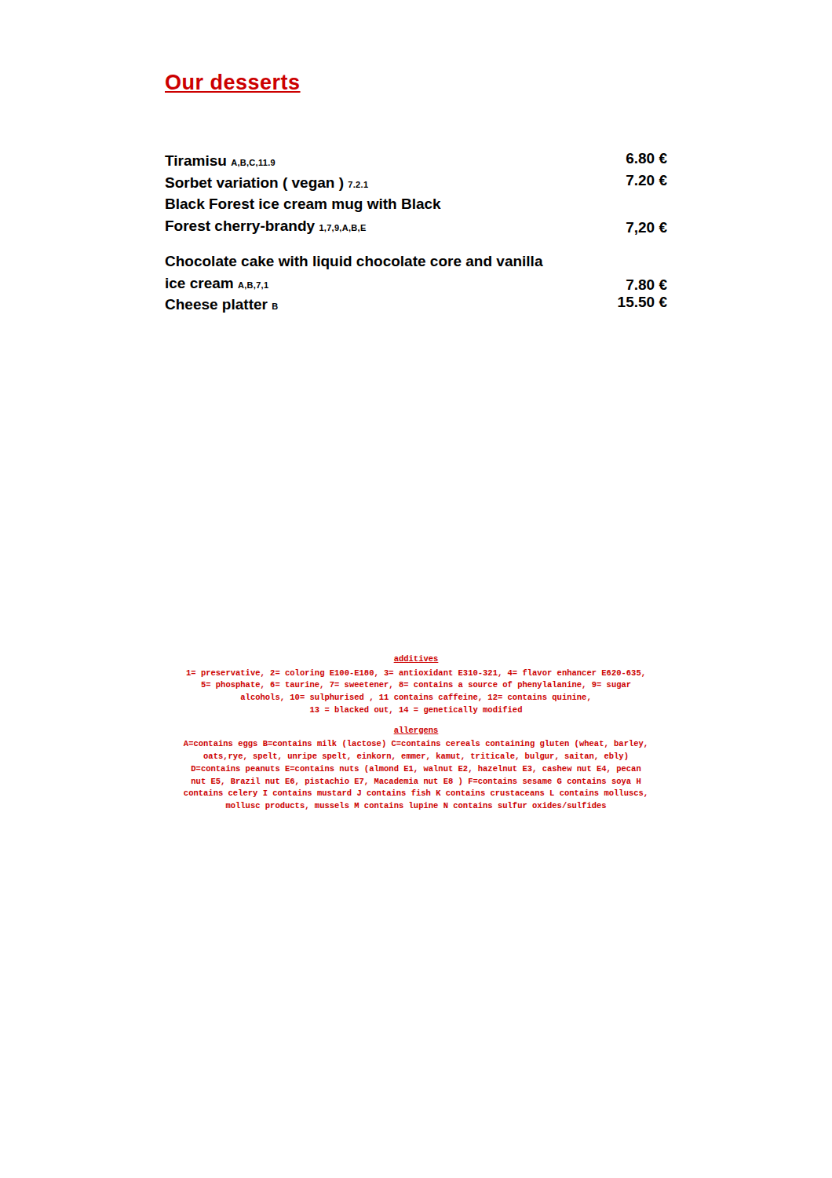Our desserts
| Tiramisu A,B,C,11.9 | 6.80 € |
| Sorbet variation ( vegan ) 7.2.1 | 7.20 € |
| Black Forest ice cream mug with Black Forest cherry-brandy 1,7,9,A,B,E | 7,20 € |
| Chocolate cake with liquid chocolate core and vanilla ice cream A,B,7,1 | 7.80 € |
| Cheese platter B | 15.50 € |
additives
1= preservative, 2= coloring E100-E180, 3= antioxidant E310-321, 4= flavor enhancer E620-635,
5= phosphate, 6= taurine, 7= sweetener, 8= contains a source of phenylalanine, 9= sugar
alcohols, 10= sulphurised , 11 contains caffeine, 12= contains quinine,
13 = blacked out, 14 = genetically modified
allergens
A=contains eggs B=contains milk (lactose) C=contains cereals containing gluten (wheat, barley,
oats,rye, spelt, unripe spelt, einkorn, emmer, kamut, triticale, bulgur, saitan, ebly)
D=contains peanuts E=contains nuts (almond E1, walnut E2, hazelnut E3, cashew nut E4, pecan
nut E5, Brazil nut E6, pistachio E7, Macademia nut E8 ) F=contains sesame G contains soya H
contains celery I contains mustard J contains fish K contains crustaceans L contains molluscs,
mollusc products, mussels M contains lupine N contains sulfur oxides/sulfides